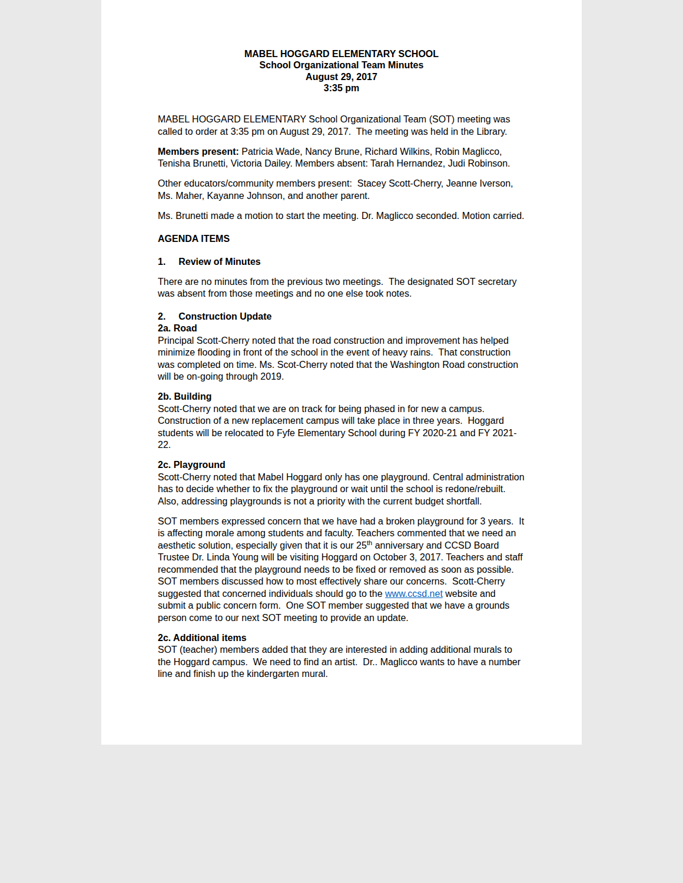MABEL HOGGARD ELEMENTARY SCHOOL
School Organizational Team Minutes
August 29, 2017
3:35 pm
MABEL HOGGARD ELEMENTARY School Organizational Team (SOT) meeting was called to order at 3:35 pm on August 29, 2017. The meeting was held in the Library.
Members present: Patricia Wade, Nancy Brune, Richard Wilkins, Robin Maglicco, Tenisha Brunetti, Victoria Dailey. Members absent: Tarah Hernandez, Judi Robinson.
Other educators/community members present: Stacey Scott-Cherry, Jeanne Iverson, Ms. Maher, Kayanne Johnson, and another parent.
Ms. Brunetti made a motion to start the meeting. Dr. Maglicco seconded. Motion carried.
AGENDA ITEMS
1. Review of Minutes
There are no minutes from the previous two meetings. The designated SOT secretary was absent from those meetings and no one else took notes.
2. Construction Update
2a. Road
Principal Scott-Cherry noted that the road construction and improvement has helped minimize flooding in front of the school in the event of heavy rains. That construction was completed on time. Ms. Scot-Cherry noted that the Washington Road construction will be on-going through 2019.
2b. Building
Scott-Cherry noted that we are on track for being phased in for new a campus. Construction of a new replacement campus will take place in three years. Hoggard students will be relocated to Fyfe Elementary School during FY 2020-21 and FY 2021-22.
2c. Playground
Scott-Cherry noted that Mabel Hoggard only has one playground. Central administration has to decide whether to fix the playground or wait until the school is redone/rebuilt. Also, addressing playgrounds is not a priority with the current budget shortfall.
SOT members expressed concern that we have had a broken playground for 3 years. It is affecting morale among students and faculty. Teachers commented that we need an aesthetic solution, especially given that it is our 25th anniversary and CCSD Board Trustee Dr. Linda Young will be visiting Hoggard on October 3, 2017. Teachers and staff recommended that the playground needs to be fixed or removed as soon as possible. SOT members discussed how to most effectively share our concerns. Scott-Cherry suggested that concerned individuals should go to the www.ccsd.net website and submit a public concern form. One SOT member suggested that we have a grounds person come to our next SOT meeting to provide an update.
2c. Additional items
SOT (teacher) members added that they are interested in adding additional murals to the Hoggard campus. We need to find an artist. Dr.. Maglicco wants to have a number line and finish up the kindergarten mural.